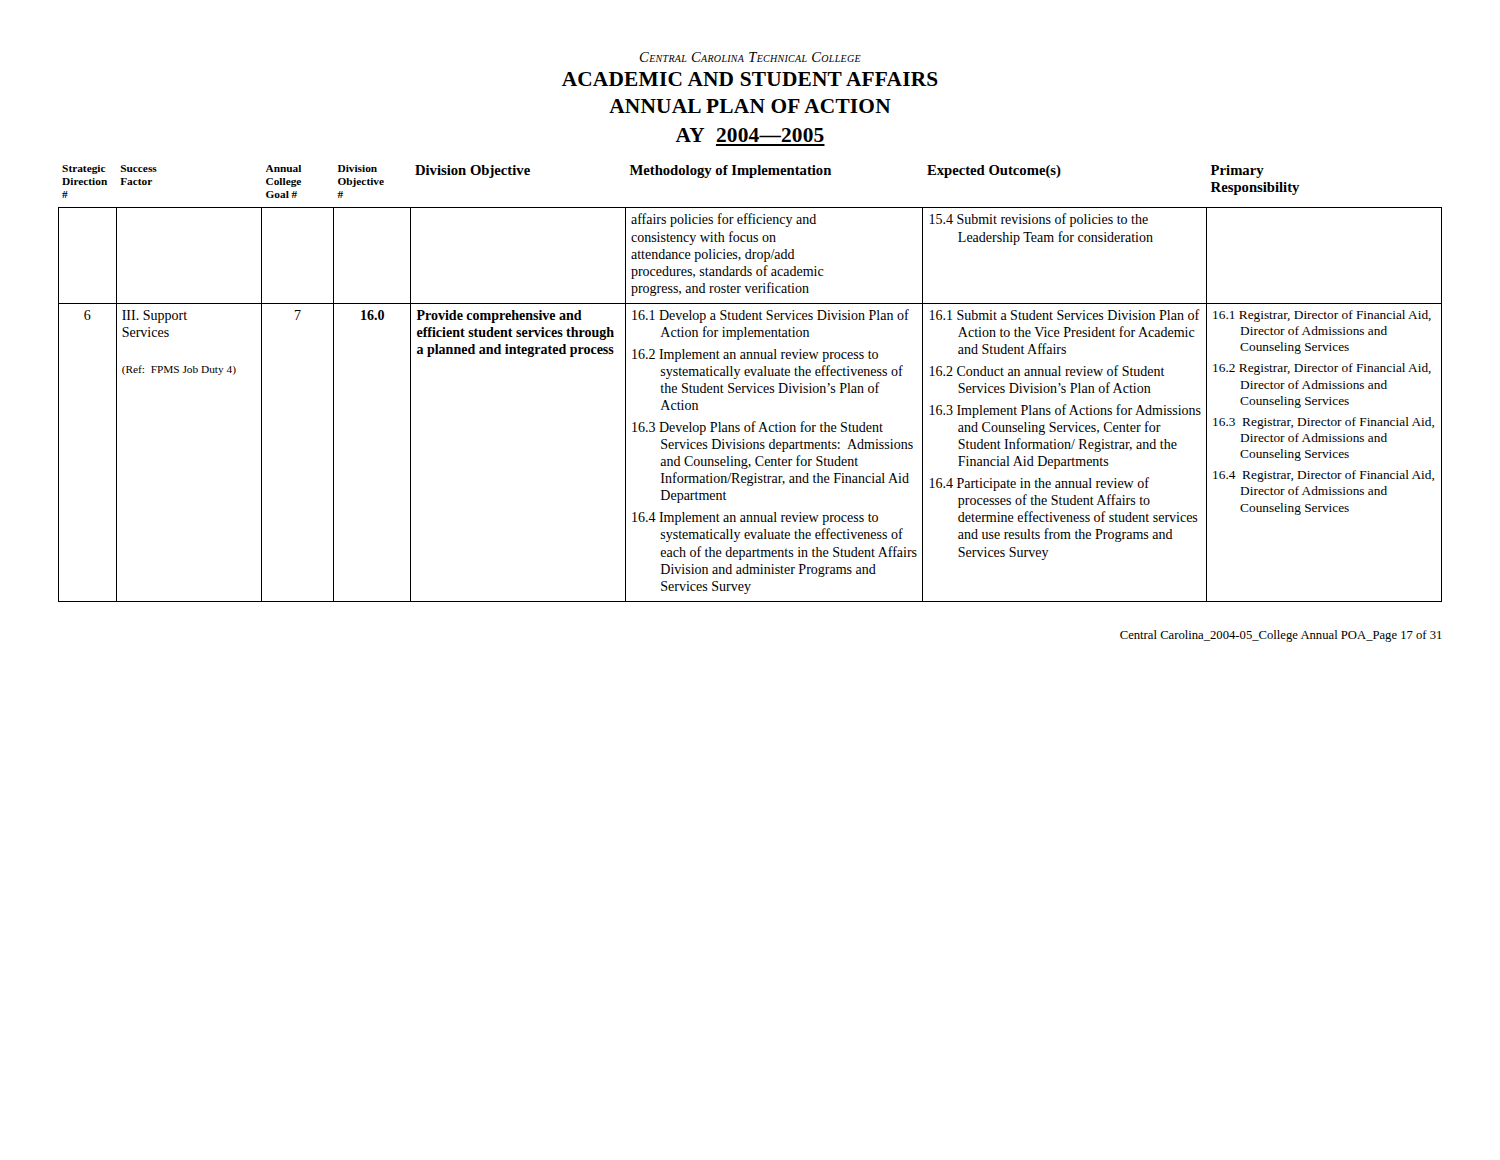Central Carolina Technical College
ACADEMIC AND STUDENT AFFAIRS
ANNUAL PLAN OF ACTION
AY 2004—2005
| Strategic Direction # | Success Factor | Annual College Goal # | Division Objective # | Division Objective | Methodology of Implementation | Expected Outcome(s) | Primary Responsibility |
| --- | --- | --- | --- | --- | --- | --- | --- |
| | | | | | affairs policies for efficiency and consistency with focus on attendance policies, drop/add procedures, standards of academic progress, and roster verification | 15.4 Submit revisions of policies to the Leadership Team for consideration | |
| 6 | III. Support Services (Ref: FPMS Job Duty 4) | 7 | 16.0 | Provide comprehensive and efficient student services through a planned and integrated process | 16.1 Develop a Student Services Division Plan of Action for implementation 16.2 Implement an annual review process to systematically evaluate the effectiveness of the Student Services Division’s Plan of Action 16.3 Develop Plans of Action for the Student Services Divisions departments: Admissions and Counseling, Center for Student Information/Registrar, and the Financial Aid Department 16.4 Implement an annual review process to systematically evaluate the effectiveness of each of the departments in the Student Affairs Division and administer Programs and Services Survey | 16.1 Submit a Student Services Division Plan of Action to the Vice President for Academic and Student Affairs 16.2 Conduct an annual review of Student Services Division’s Plan of Action 16.3 Implement Plans of Actions for Admissions and Counseling Services, Center for Student Information/ Registrar, and the Financial Aid Departments 16.4 Participate in the annual review of processes of the Student Affairs to determine effectiveness of student services and use results from the Programs and Services Survey | 16.1 Registrar, Director of Financial Aid, Director of Admissions and Counseling Services 16.2 Registrar, Director of Financial Aid, Director of Admissions and Counseling Services 16.3 Registrar, Director of Financial Aid, Director of Admissions and Counseling Services 16.4 Registrar, Director of Financial Aid, Director of Admissions and Counseling Services |
Central Carolina_2004-05_College Annual POA_Page 17 of 31